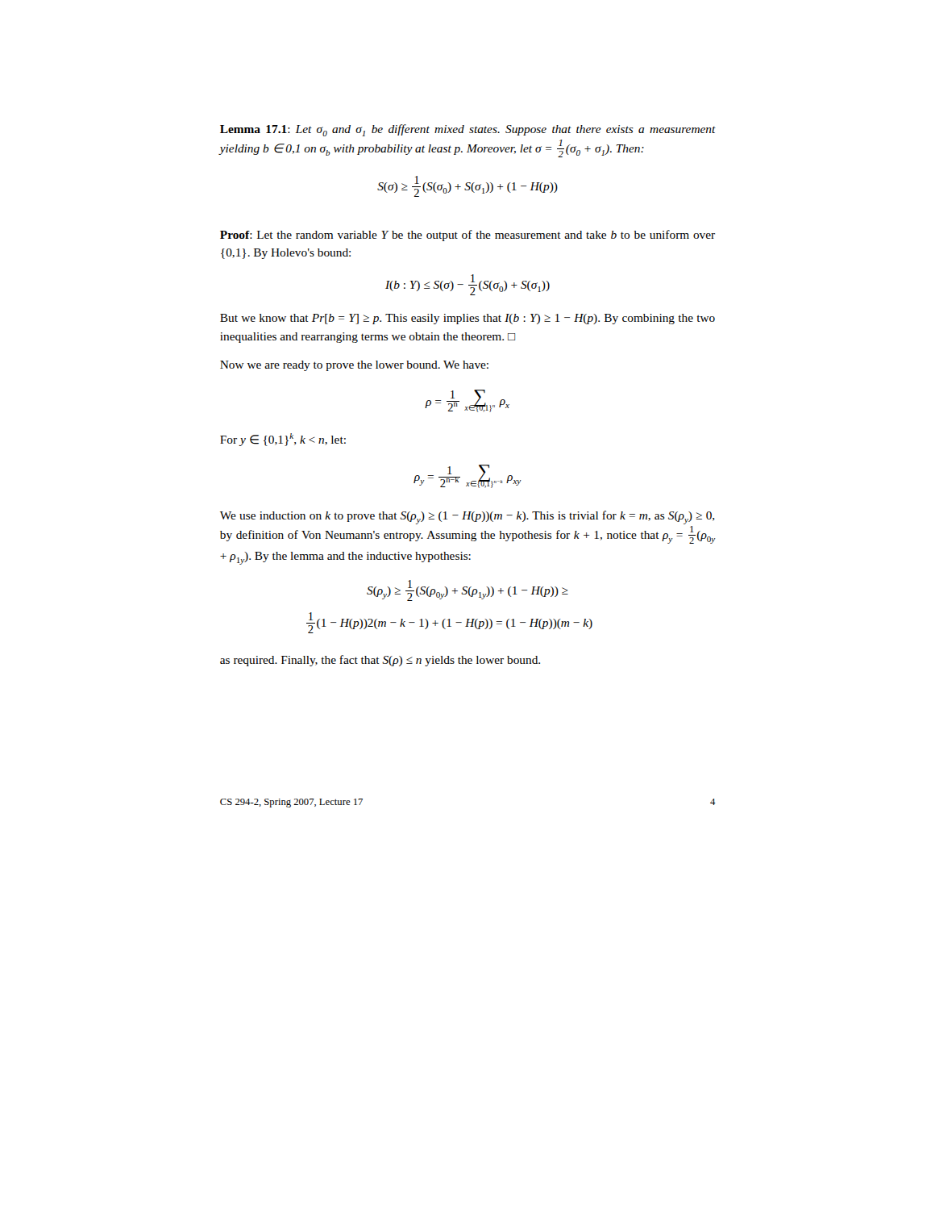Lemma 17.1: Let σ0 and σ1 be different mixed states. Suppose that there exists a measurement yielding b ∈ 0,1 on σb with probability at least p. Moreover, let σ = 12(σ0 + σ1). Then:
S(σ) ≥ 12(S(σ0) + S(σ1)) + (1 − H(p))
Proof: Let the random variable Y be the output of the measurement and take b to be uniform over {0,1}. By Holevo's bound:
I(b : Y) ≤ S(σ) − 12(S(σ0) + S(σ1))
But we know that Pr[b = Y] ≥ p. This easily implies that I(b : Y) ≥ 1 − H(p). By combining the two inequalities and rearranging terms we obtain the theorem. □
Now we are ready to prove the lower bound. We have:
ρ = 12n ∑x∈{0,1}n ρx
For y ∈ {0,1}k, k < n, let:
ρy = 12n−k ∑x∈{0,1}n−k ρxy
We use induction on k to prove that S(ρy) ≥ (1 − H(p))(m − k). This is trivial for k = m, as S(ρy) ≥ 0, by definition of Von Neumann's entropy. Assuming the hypothesis for k + 1, notice that ρy = 12(ρ0y + ρ1y). By the lemma and the inductive hypothesis:
S(ρy) ≥ 12(S(ρ0y) + S(ρ1y)) + (1 − H(p)) ≥
12(1 − H(p))2(m − k − 1) + (1 − H(p)) = (1 − H(p))(m − k)
as required. Finally, the fact that S(ρ) ≤ n yields the lower bound.
CS 294-2, Spring 2007, Lecture 17
4